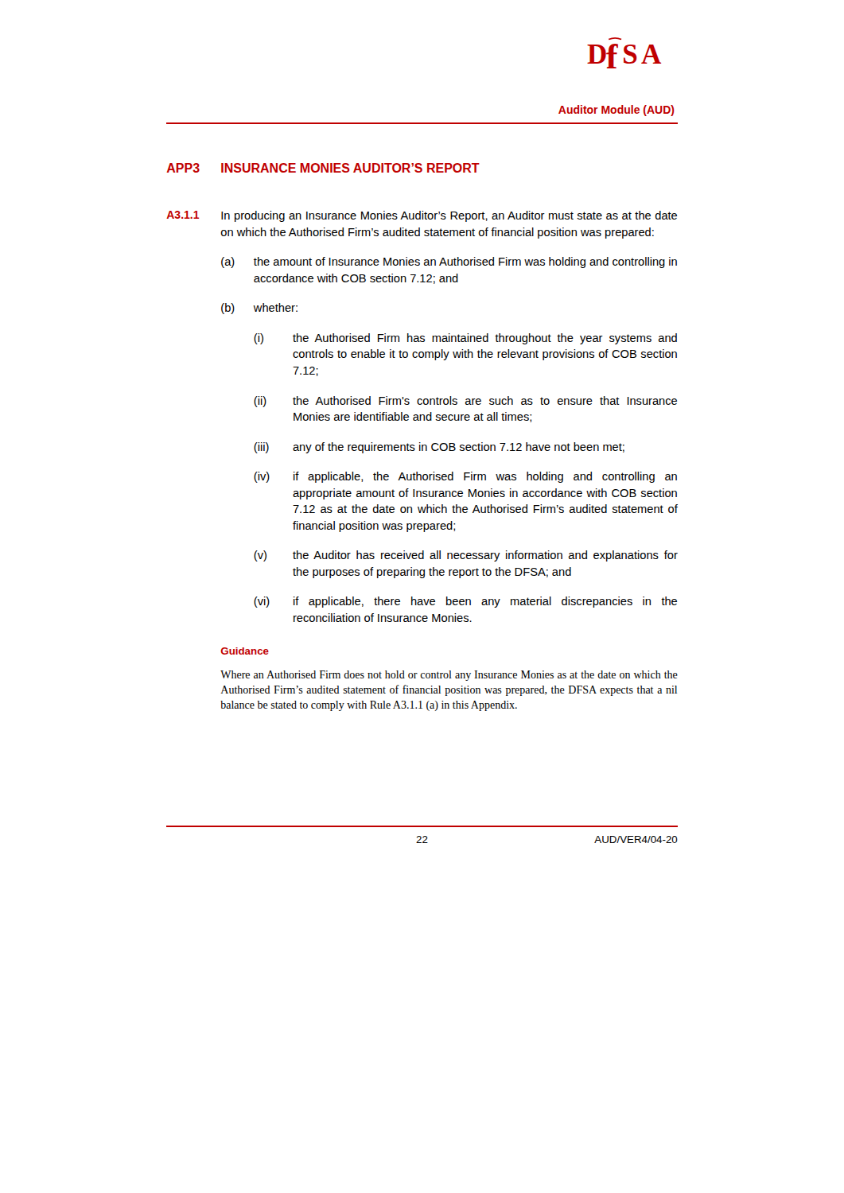D f S A
Auditor Module (AUD)
APP3 INSURANCE MONIES AUDITOR’S REPORT
A3.1.1
In producing an Insurance Monies Auditor’s Report, an Auditor must state as at the date on which the Authorised Firm’s audited statement of financial position was prepared:
(a) the amount of Insurance Monies an Authorised Firm was holding and controlling in accordance with COB section 7.12; and
(b) whether:
(i) the Authorised Firm has maintained throughout the year systems and controls to enable it to comply with the relevant provisions of COB section 7.12;
(ii) the Authorised Firm's controls are such as to ensure that Insurance Monies are identifiable and secure at all times;
(iii) any of the requirements in COB section 7.12 have not been met;
(iv) if applicable, the Authorised Firm was holding and controlling an appropriate amount of Insurance Monies in accordance with COB section 7.12 as at the date on which the Authorised Firm’s audited statement of financial position was prepared;
(v) the Auditor has received all necessary information and explanations for the purposes of preparing the report to the DFSA; and
(vi) if applicable, there have been any material discrepancies in the reconciliation of Insurance Monies.
Guidance
Where an Authorised Firm does not hold or control any Insurance Monies as at the date on which the Authorised Firm’s audited statement of financial position was prepared, the DFSA expects that a nil balance be stated to comply with Rule A3.1.1 (a) in this Appendix.
22
AUD/VER4/04-20